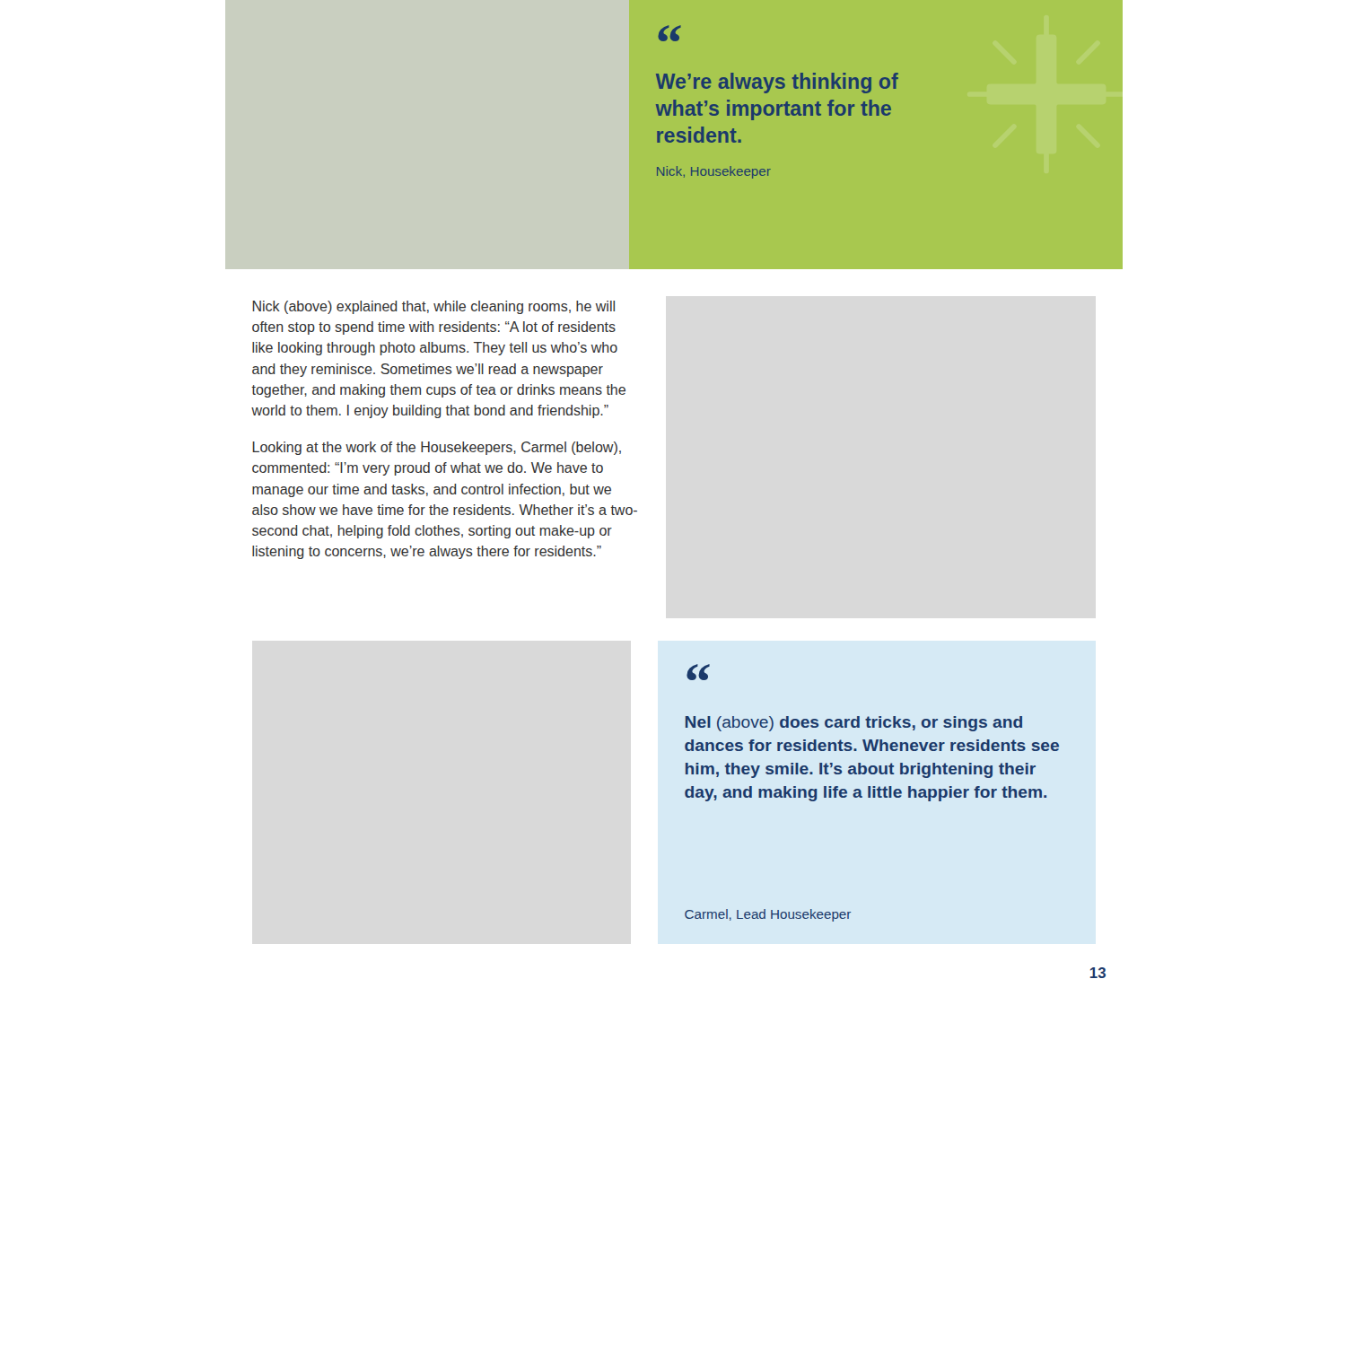Nick, a Housekeeper, talking with a resident in a wheelchair.
“
We’re always thinking of what’s important for the resident.
Nick, Housekeeper
Nick (above) explained that, while cleaning rooms, he will often stop to spend time with residents: “A lot of residents like looking through photo albums. They tell us who’s who and they reminisce. Sometimes we’ll read a newspaper together, and making them cups of tea or drinks means the world to them. I enjoy building that bond and friendship.”
Looking at the work of the Housekeepers, Carmel (below), commented: “I’m very proud of what we do. We have to manage our time and tasks, and control infection, but we also show we have time for the residents. Whether it’s a two-second chat, helping fold clothes, sorting out make-up or listening to concerns, we’re always there for residents.”
Nel performing a card trick for two residents at a table.
Carmel beside the Royal Star & Garter Solihull sign.
“
Nel (above) does card tricks, or sings and dances for residents. Whenever residents see him, they smile. It’s about brightening their day, and making life a little happier for them.
Carmel, Lead Housekeeper
13